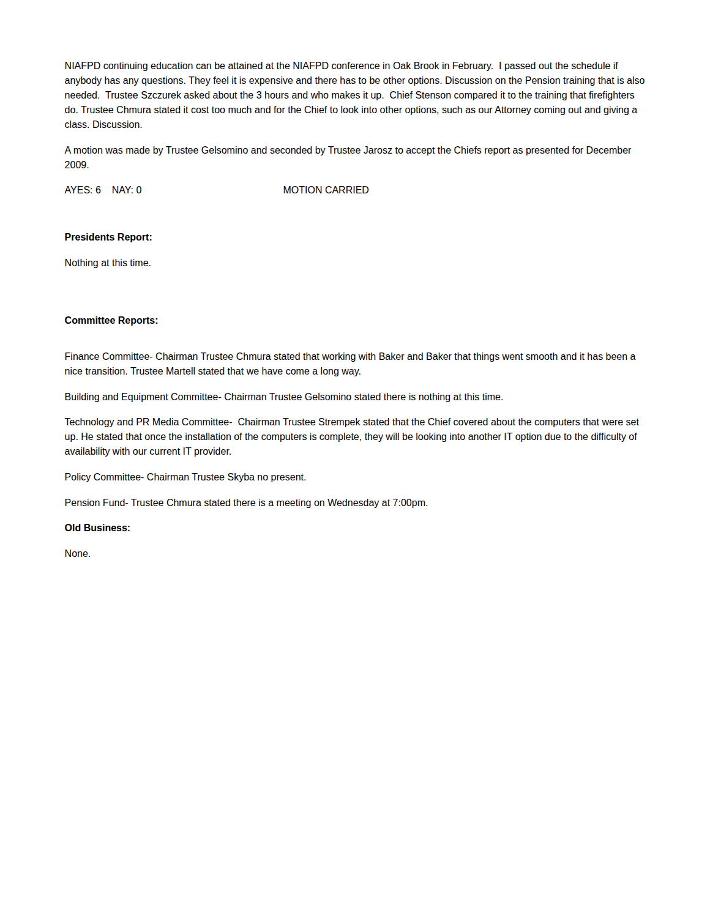NIAFPD continuing education can be attained at the NIAFPD conference in Oak Brook in February. I passed out the schedule if anybody has any questions. They feel it is expensive and there has to be other options. Discussion on the Pension training that is also needed. Trustee Szczurek asked about the 3 hours and who makes it up. Chief Stenson compared it to the training that firefighters do. Trustee Chmura stated it cost too much and for the Chief to look into other options, such as our Attorney coming out and giving a class. Discussion.
A motion was made by Trustee Gelsomino and seconded by Trustee Jarosz to accept the Chiefs report as presented for December 2009.
AYES: 6 NAY: 0 MOTION CARRIED
Presidents Report:
Nothing at this time.
Committee Reports:
Finance Committee- Chairman Trustee Chmura stated that working with Baker and Baker that things went smooth and it has been a nice transition. Trustee Martell stated that we have come a long way.
Building and Equipment Committee- Chairman Trustee Gelsomino stated there is nothing at this time.
Technology and PR Media Committee- Chairman Trustee Strempek stated that the Chief covered about the computers that were set up. He stated that once the installation of the computers is complete, they will be looking into another IT option due to the difficulty of availability with our current IT provider.
Policy Committee- Chairman Trustee Skyba no present.
Pension Fund- Trustee Chmura stated there is a meeting on Wednesday at 7:00pm.
Old Business:
None.